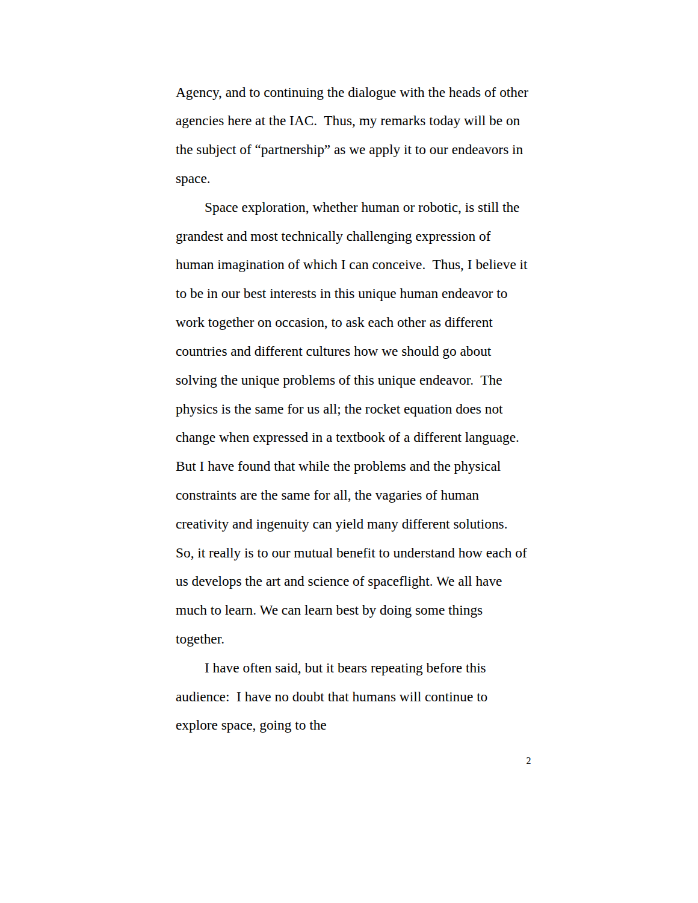Agency, and to continuing the dialogue with the heads of other agencies here at the IAC. Thus, my remarks today will be on the subject of “partnership” as we apply it to our endeavors in space.
Space exploration, whether human or robotic, is still the grandest and most technically challenging expression of human imagination of which I can conceive. Thus, I believe it to be in our best interests in this unique human endeavor to work together on occasion, to ask each other as different countries and different cultures how we should go about solving the unique problems of this unique endeavor. The physics is the same for us all; the rocket equation does not change when expressed in a textbook of a different language. But I have found that while the problems and the physical constraints are the same for all, the vagaries of human creativity and ingenuity can yield many different solutions. So, it really is to our mutual benefit to understand how each of us develops the art and science of spaceflight. We all have much to learn. We can learn best by doing some things together.
I have often said, but it bears repeating before this audience: I have no doubt that humans will continue to explore space, going to the
2